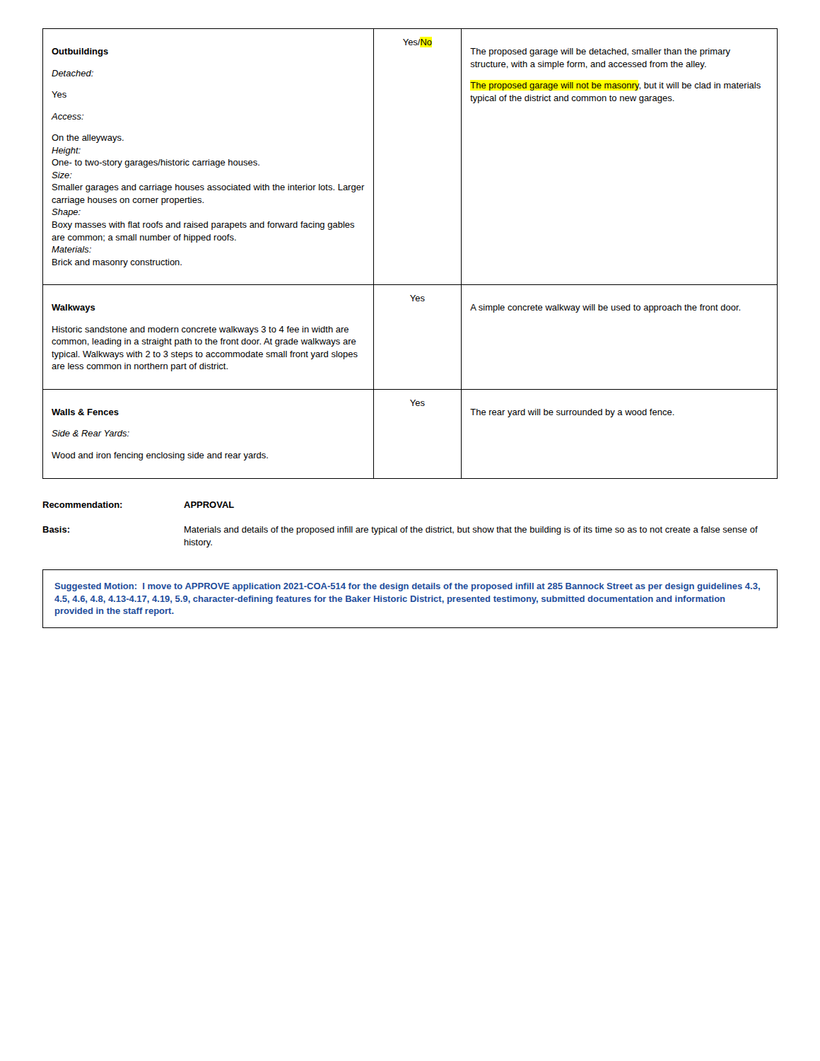| Outbuildings Detached: Yes Access: On the alleyways. Height: One- to two-story garages/historic carriage houses. Size: Smaller garages and carriage houses associated with the interior lots. Larger carriage houses on corner properties. Shape: Boxy masses with flat roofs and raised parapets and forward facing gables are common; a small number of hipped roofs. Materials: Brick and masonry construction. | Yes/ No | The proposed garage will be detached, smaller than the primary structure, with a simple form, and accessed from the alley. The proposed garage will not be masonry , but it will be clad in materials typical of the district and common to new garages. |
| Walkways Historic sandstone and modern concrete walkways 3 to 4 fee in width are common, leading in a straight path to the front door. At grade walkways are typical. Walkways with 2 to 3 steps to accommodate small front yard slopes are less common in northern part of district. | Yes | A simple concrete walkway will be used to approach the front door. |
| Walls & Fences Side & Rear Yards: Wood and iron fencing enclosing side and rear yards. | Yes | The rear yard will be surrounded by a wood fence. |
Recommendation: APPROVAL
Basis:
Materials and details of the proposed infill are typical of the district, but show that the building is of its time so as to not create a false sense of history.
Suggested Motion: I move to APPROVE application 2021-COA-514 for the design details of the proposed infill at 285 Bannock Street as per design guidelines 4.3, 4.5, 4.6, 4.8, 4.13-4.17, 4.19, 5.9, character-defining features for the Baker Historic District, presented testimony, submitted documentation and information provided in the staff report.